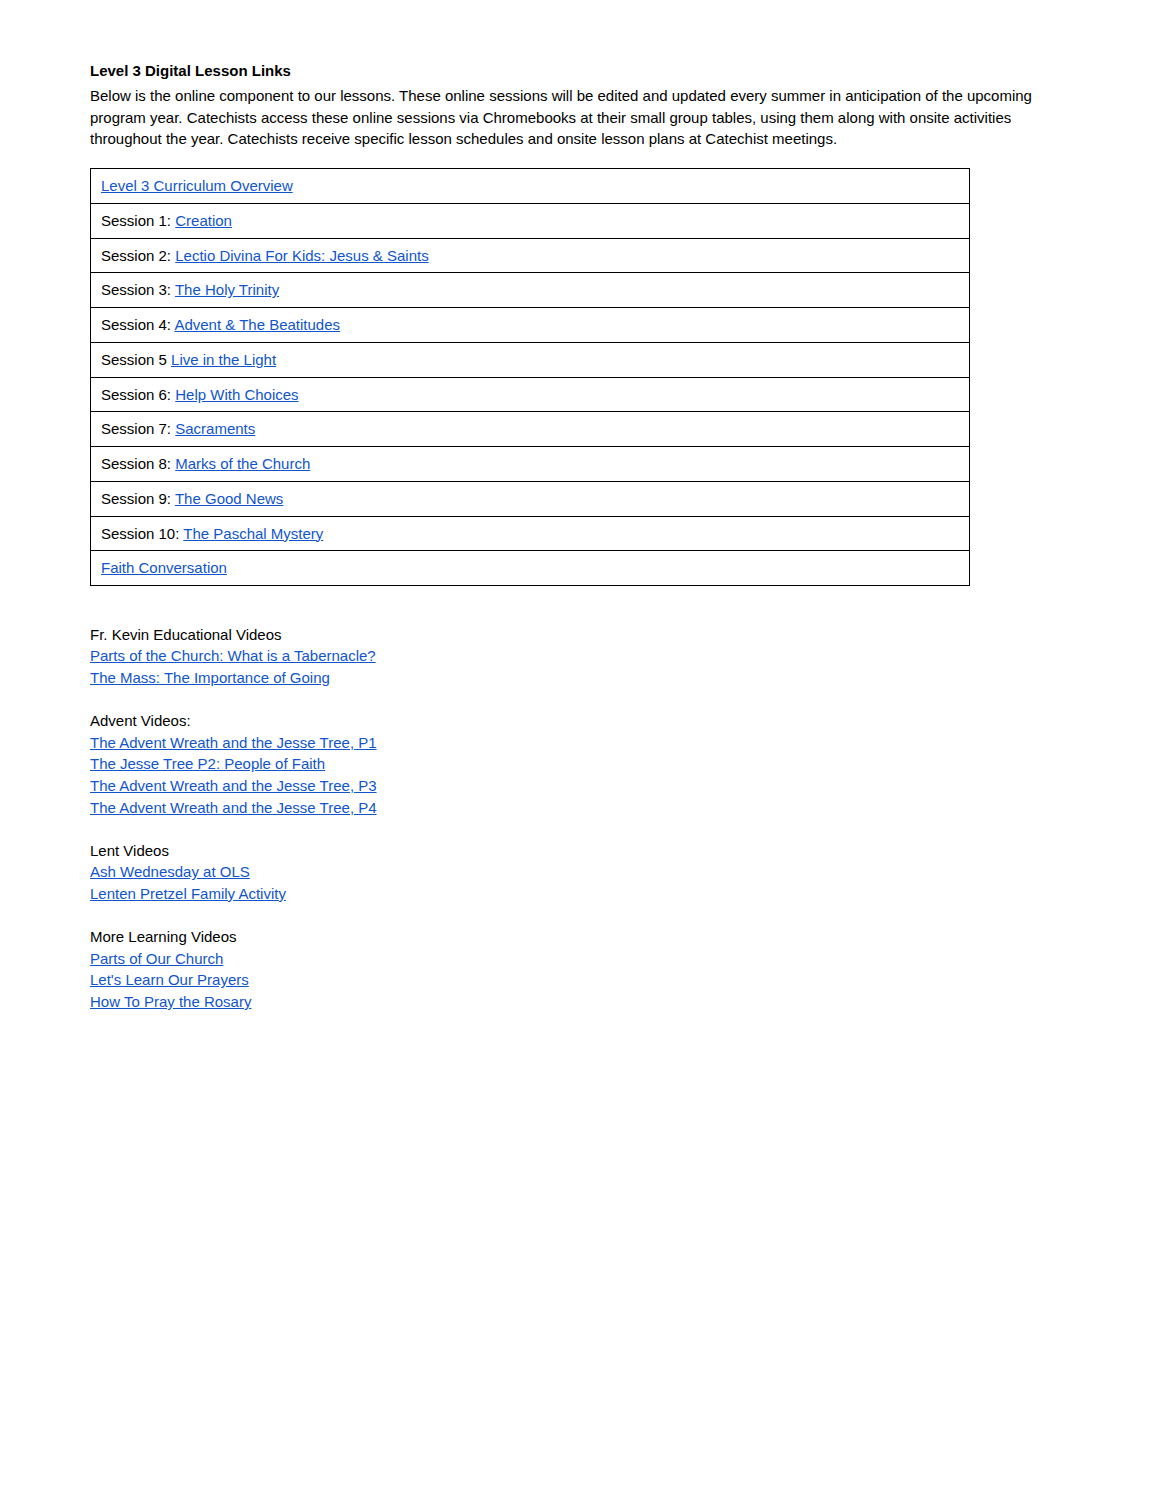Level 3 Digital Lesson Links
Below is the online component to our lessons. These online sessions will be edited and updated every summer in anticipation of the upcoming program year. Catechists access these online sessions via Chromebooks at their small group tables, using them along with onsite activities throughout the year. Catechists receive specific lesson schedules and onsite lesson plans at Catechist meetings.
| Level 3 Curriculum Overview |
| Session 1: Creation |
| Session 2: Lectio Divina For Kids: Jesus & Saints |
| Session 3: The Holy Trinity |
| Session 4: Advent & The Beatitudes |
| Session 5 Live in the Light |
| Session 6: Help With Choices |
| Session 7: Sacraments |
| Session 8: Marks of the Church |
| Session 9: The Good News |
| Session 10: The Paschal Mystery |
| Faith Conversation |
Fr. Kevin Educational Videos
Parts of the Church: What is a Tabernacle? The Mass: The Importance of Going
Advent Videos:
The Advent Wreath and the Jesse Tree, P1 The Jesse Tree P2: People of Faith The Advent Wreath and the Jesse Tree, P3 The Advent Wreath and the Jesse Tree, P4
Lent Videos
Ash Wednesday at OLS Lenten Pretzel Family Activity
More Learning Videos
Parts of Our Church Let's Learn Our Prayers How To Pray the Rosary